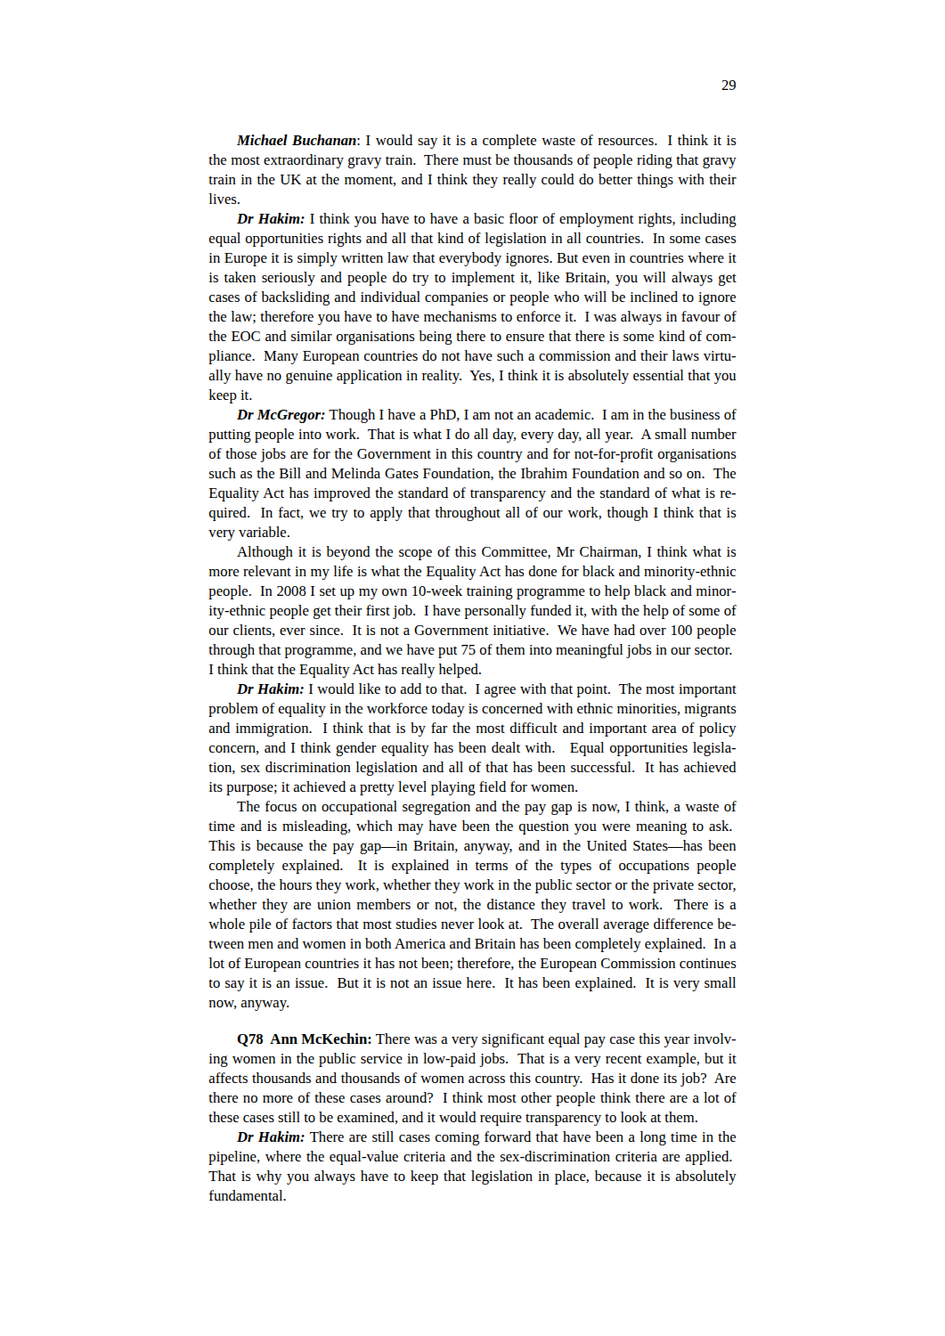29
Michael Buchanan: I would say it is a complete waste of resources. I think it is the most extraordinary gravy train. There must be thousands of people riding that gravy train in the UK at the moment, and I think they really could do better things with their lives.
Dr Hakim: I think you have to have a basic floor of employment rights, including equal opportunities rights and all that kind of legislation in all countries. In some cases in Europe it is simply written law that everybody ignores. But even in countries where it is taken seriously and people do try to implement it, like Britain, you will always get cases of backsliding and individual companies or people who will be inclined to ignore the law; therefore you have to have mechanisms to enforce it. I was always in favour of the EOC and similar organisations being there to ensure that there is some kind of compliance. Many European countries do not have such a commission and their laws virtually have no genuine application in reality. Yes, I think it is absolutely essential that you keep it.
Dr McGregor: Though I have a PhD, I am not an academic. I am in the business of putting people into work. That is what I do all day, every day, all year. A small number of those jobs are for the Government in this country and for not-for-profit organisations such as the Bill and Melinda Gates Foundation, the Ibrahim Foundation and so on. The Equality Act has improved the standard of transparency and the standard of what is required. In fact, we try to apply that throughout all of our work, though I think that is very variable.
Although it is beyond the scope of this Committee, Mr Chairman, I think what is more relevant in my life is what the Equality Act has done for black and minority-ethnic people. In 2008 I set up my own 10-week training programme to help black and minority-ethnic people get their first job. I have personally funded it, with the help of some of our clients, ever since. It is not a Government initiative. We have had over 100 people through that programme, and we have put 75 of them into meaningful jobs in our sector. I think that the Equality Act has really helped.
Dr Hakim: I would like to add to that. I agree with that point. The most important problem of equality in the workforce today is concerned with ethnic minorities, migrants and immigration. I think that is by far the most difficult and important area of policy concern, and I think gender equality has been dealt with. Equal opportunities legislation, sex discrimination legislation and all of that has been successful. It has achieved its purpose; it achieved a pretty level playing field for women.
The focus on occupational segregation and the pay gap is now, I think, a waste of time and is misleading, which may have been the question you were meaning to ask. This is because the pay gap—in Britain, anyway, and in the United States—has been completely explained. It is explained in terms of the types of occupations people choose, the hours they work, whether they work in the public sector or the private sector, whether they are union members or not, the distance they travel to work. There is a whole pile of factors that most studies never look at. The overall average difference between men and women in both America and Britain has been completely explained. In a lot of European countries it has not been; therefore, the European Commission continues to say it is an issue. But it is not an issue here. It has been explained. It is very small now, anyway.
Q78 Ann McKechin: There was a very significant equal pay case this year involving women in the public service in low-paid jobs. That is a very recent example, but it affects thousands and thousands of women across this country. Has it done its job? Are there no more of these cases around? I think most other people think there are a lot of these cases still to be examined, and it would require transparency to look at them.
Dr Hakim: There are still cases coming forward that have been a long time in the pipeline, where the equal-value criteria and the sex-discrimination criteria are applied. That is why you always have to keep that legislation in place, because it is absolutely fundamental.